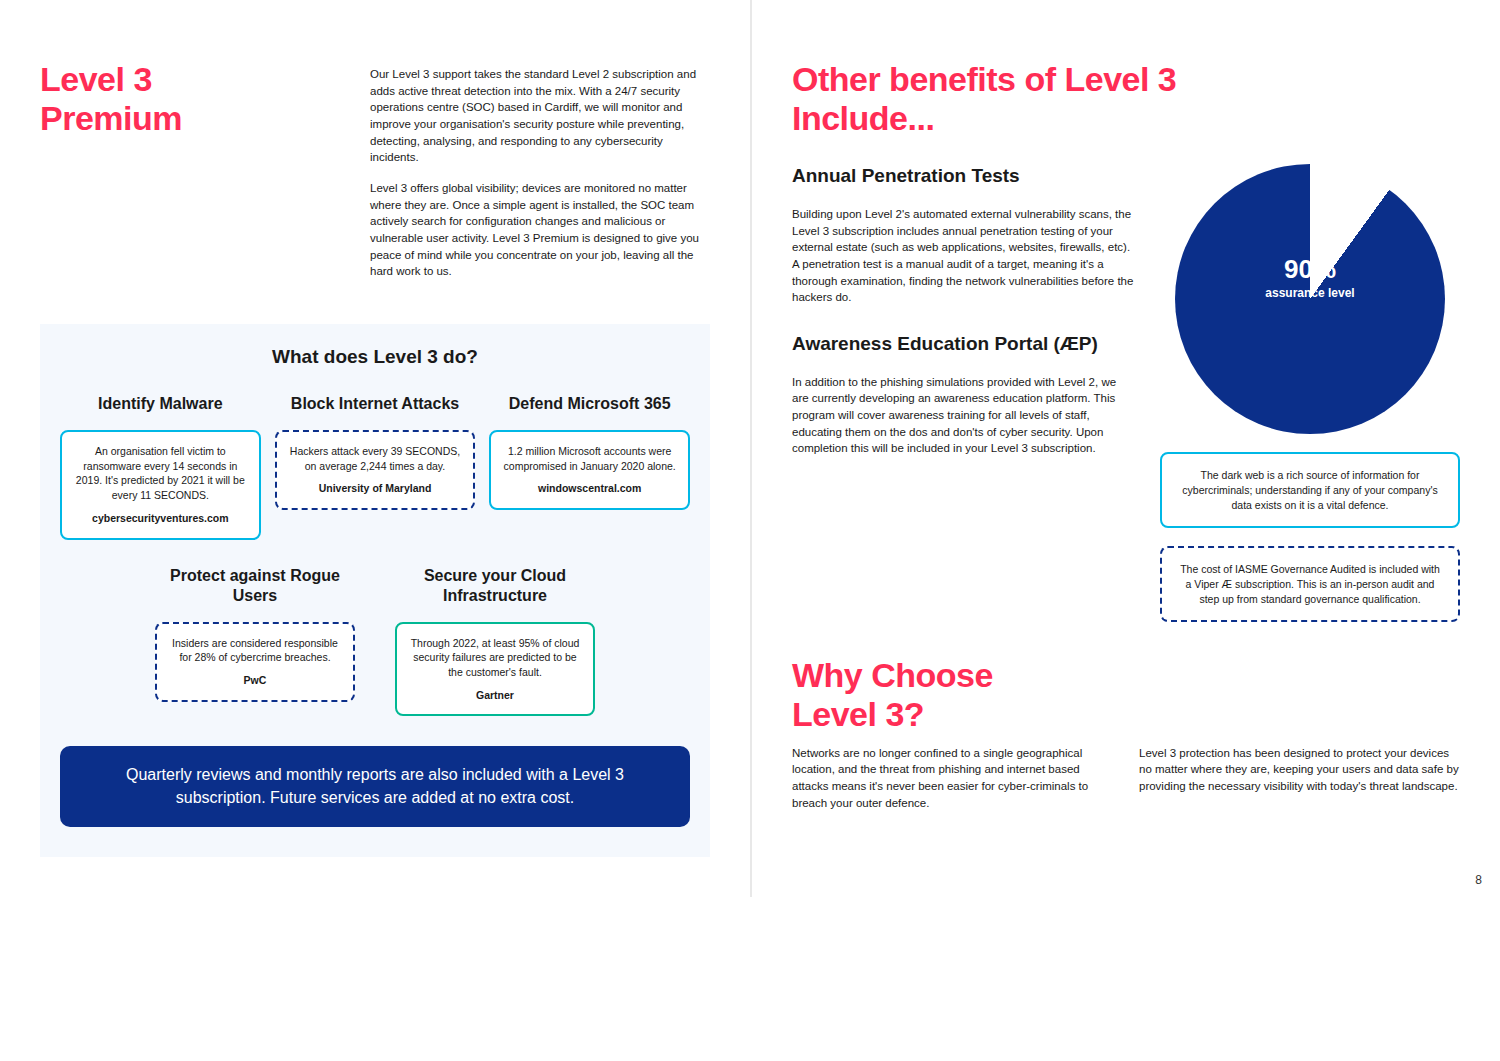Level 3
Premium
Our Level 3 support takes the standard Level 2 subscription and adds active threat detection into the mix. With a 24/7 security operations centre (SOC) based in Cardiff, we will monitor and improve your organisation's security posture while preventing, detecting, analysing, and responding to any cybersecurity incidents.
Level 3 offers global visibility; devices are monitored no matter where they are. Once a simple agent is installed, the SOC team actively search for configuration changes and malicious or vulnerable user activity. Level 3 Premium is designed to give you peace of mind while you concentrate on your job, leaving all the hard work to us.
What does Level 3 do?
Identify Malware
An organisation fell victim to ransomware every 14 seconds in 2019. It's predicted by 2021 it will be every 11 SECONDS. cybersecurityventures.com
Block Internet Attacks
Hackers attack every 39 SECONDS, on average 2,244 times a day. University of Maryland
Defend Microsoft 365
1.2 million Microsoft accounts were compromised in January 2020 alone. windowscentral.com
Protect against Rogue Users
Insiders are considered responsible for 28% of cybercrime breaches. PwC
Secure your Cloud Infrastructure
Through 2022, at least 95% of cloud security failures are predicted to be the customer's fault. Gartner
Quarterly reviews and monthly reports are also included with a Level 3 subscription. Future services are added at no extra cost.
Other benefits of Level 3
Include...
Annual Penetration Tests
Building upon Level 2's automated external vulnerability scans, the Level 3 subscription includes annual penetration testing of your external estate (such as web applications, websites, firewalls, etc). A penetration test is a manual audit of a target, meaning it's a thorough examination, finding the network vulnerabilities before the hackers do.
Awareness Education Portal (ÆP)
In addition to the phishing simulations provided with Level 2, we are currently developing an awareness education platform. This program will cover awareness training for all levels of staff, educating them on the dos and don'ts of cyber security. Upon completion this will be included in your Level 3 subscription.
90% assurance level
The dark web is a rich source of information for cybercriminals; understanding if any of your company's data exists on it is a vital defence.
The cost of IASME Governance Audited is included with a Viper Æ subscription. This is an in-person audit and step up from standard governance qualification.
Why Choose
Level 3?
Networks are no longer confined to a single geographical location, and the threat from phishing and internet based attacks means it's never been easier for cyber-criminals to breach your outer defence.
Level 3 protection has been designed to protect your devices no matter where they are, keeping your users and data safe by providing the necessary visibility with today's threat landscape.
8